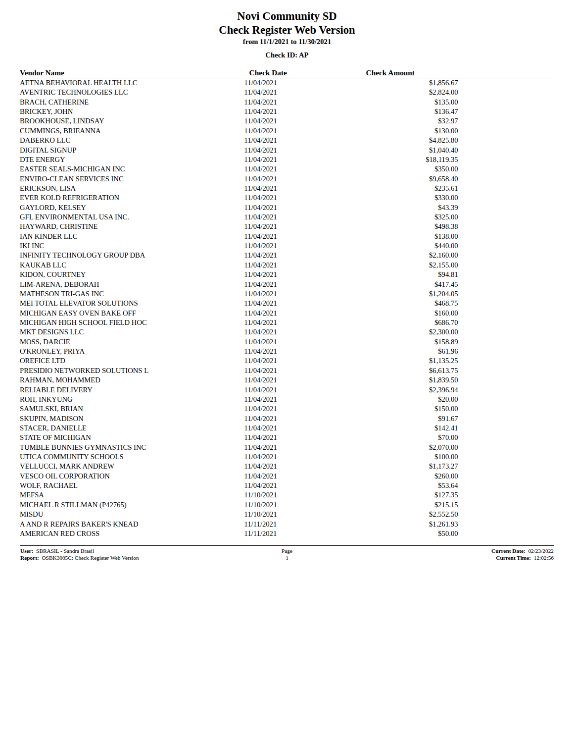Novi Community SD
Check Register Web Version
from 11/1/2021 to 11/30/2021
Check ID: AP
| Vendor Name | Check Date | Check Amount | |
| --- | --- | --- | --- |
| AETNA BEHAVIORAL HEALTH LLC | 11/04/2021 | $1,856.67 | |
| AVENTRIC TECHNOLOGIES LLC | 11/04/2021 | $2,824.00 | |
| BRACH, CATHERINE | 11/04/2021 | $135.00 | |
| BRICKEY, JOHN | 11/04/2021 | $136.47 | |
| BROOKHOUSE, LINDSAY | 11/04/2021 | $32.97 | |
| CUMMINGS, BRIEANNA | 11/04/2021 | $130.00 | |
| DABERKO LLC | 11/04/2021 | $4,825.80 | |
| DIGITAL SIGNUP | 11/04/2021 | $1,040.40 | |
| DTE ENERGY | 11/04/2021 | $18,119.35 | |
| EASTER SEALS-MICHIGAN INC | 11/04/2021 | $350.00 | |
| ENVIRO-CLEAN SERVICES INC | 11/04/2021 | $9,658.40 | |
| ERICKSON, LISA | 11/04/2021 | $235.61 | |
| EVER KOLD REFRIGERATION | 11/04/2021 | $330.00 | |
| GAYLORD, KELSEY | 11/04/2021 | $43.39 | |
| GFL ENVIRONMENTAL USA INC. | 11/04/2021 | $325.00 | |
| HAYWARD, CHRISTINE | 11/04/2021 | $498.38 | |
| IAN KINDER LLC | 11/04/2021 | $138.00 | |
| IKI INC | 11/04/2021 | $440.00 | |
| INFINITY TECHNOLOGY GROUP DBA | 11/04/2021 | $2,160.00 | |
| KAUKAB LLC | 11/04/2021 | $2,155.00 | |
| KIDON, COURTNEY | 11/04/2021 | $94.81 | |
| LIM-ARENA, DEBORAH | 11/04/2021 | $417.45 | |
| MATHESON TRI-GAS INC | 11/04/2021 | $1,204.05 | |
| MEI TOTAL ELEVATOR SOLUTIONS | 11/04/2021 | $468.75 | |
| MICHIGAN EASY OVEN BAKE OFF | 11/04/2021 | $160.00 | |
| MICHIGAN HIGH SCHOOL FIELD HOC | 11/04/2021 | $686.70 | |
| MKT DESIGNS LLC | 11/04/2021 | $2,300.00 | |
| MOSS, DARCIE | 11/04/2021 | $158.89 | |
| O'KRONLEY, PRIYA | 11/04/2021 | $61.96 | |
| OREFICE LTD | 11/04/2021 | $1,135.25 | |
| PRESIDIO NETWORKED SOLUTIONS L | 11/04/2021 | $6,613.75 | |
| RAHMAN, MOHAMMED | 11/04/2021 | $1,839.50 | |
| RELIABLE DELIVERY | 11/04/2021 | $2,396.94 | |
| ROH, INKYUNG | 11/04/2021 | $20.00 | |
| SAMULSKI, BRIAN | 11/04/2021 | $150.00 | |
| SKUPIN, MADISON | 11/04/2021 | $91.67 | |
| STACER, DANIELLE | 11/04/2021 | $142.41 | |
| STATE OF MICHIGAN | 11/04/2021 | $70.00 | |
| TUMBLE BUNNIES GYMNASTICS INC | 11/04/2021 | $2,070.00 | |
| UTICA COMMUNITY SCHOOLS | 11/04/2021 | $100.00 | |
| VELLUCCI, MARK ANDREW | 11/04/2021 | $1,173.27 | |
| VESCO OIL CORPORATION | 11/04/2021 | $260.00 | |
| WOLF, RACHAEL | 11/04/2021 | $53.64 | |
| MEFSA | 11/10/2021 | $127.35 | |
| MICHAEL R STILLMAN (P42765) | 11/10/2021 | $215.15 | |
| MISDU | 11/10/2021 | $2,552.50 | |
| A AND R REPAIRS BAKER'S KNEAD | 11/11/2021 | $1,261.93 | |
| AMERICAN RED CROSS | 11/11/2021 | $50.00 | |
| User: SBRASIL - Sandra Brasil | Page | Current Date: 02/23/2022 |
| Report: OSBK3005C: Check Register Web Version | 1 | Current Time: 12:02:56 |